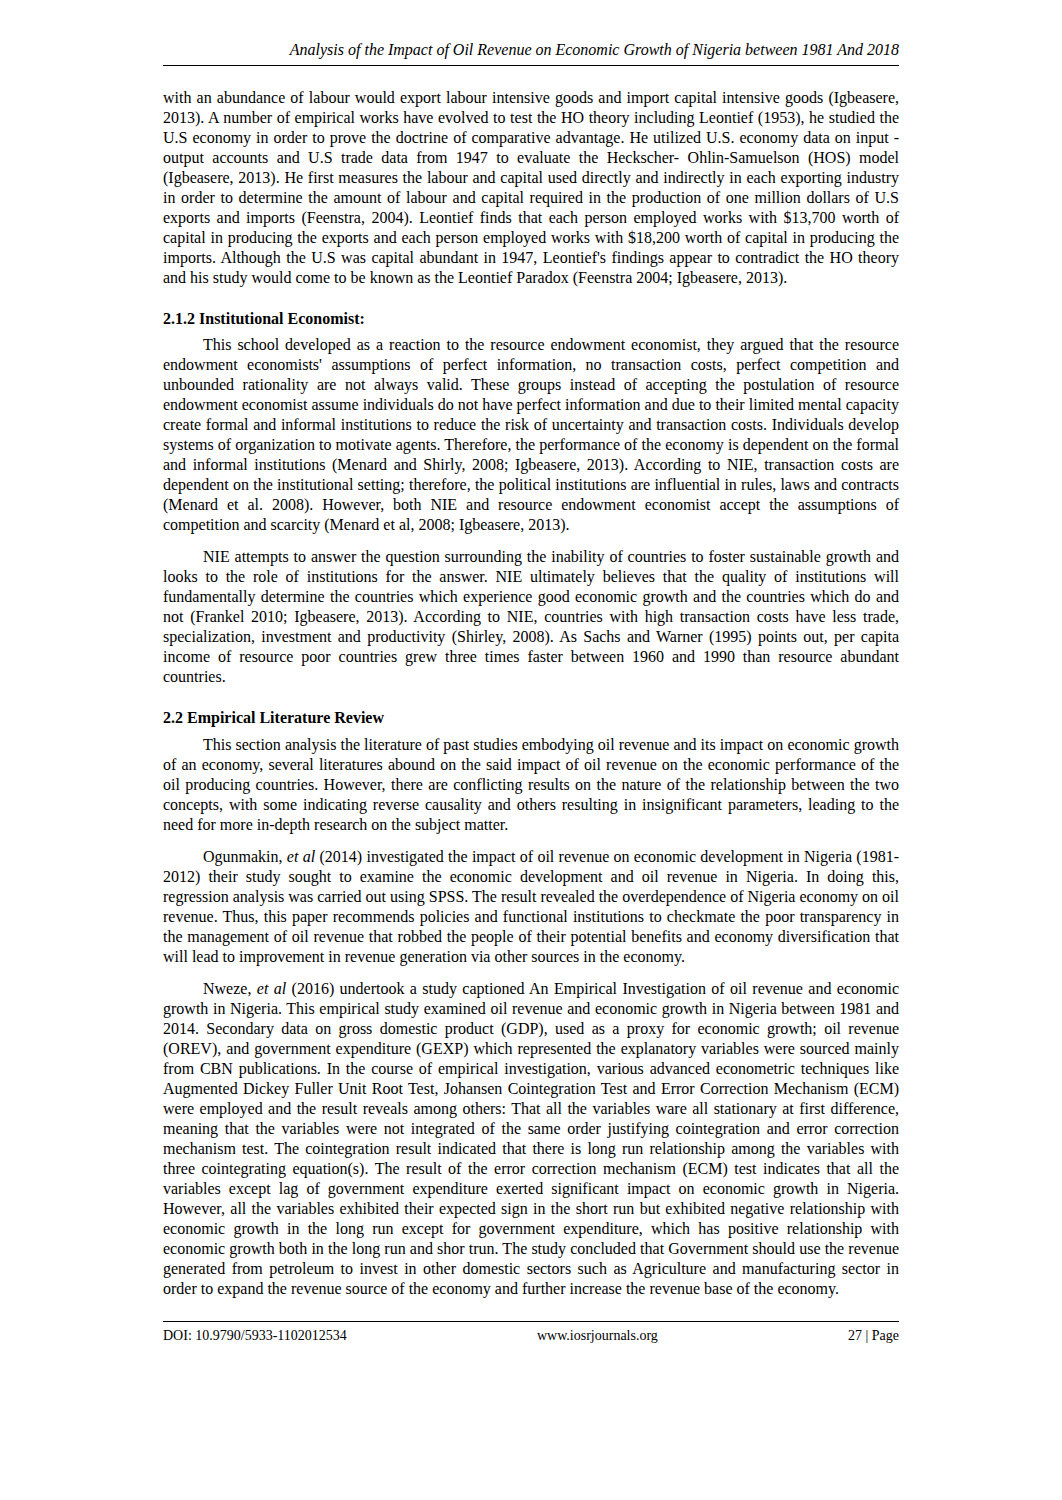Analysis of the Impact of Oil Revenue on Economic Growth of Nigeria between 1981 And 2018
with an abundance of labour would export labour intensive goods and import capital intensive goods (Igbeasere, 2013). A number of empirical works have evolved to test the HO theory including Leontief (1953), he studied the U.S economy in order to prove the doctrine of comparative advantage. He utilized U.S. economy data on input - output accounts and U.S trade data from 1947 to evaluate the Heckscher- Ohlin-Samuelson (HOS) model (Igbeasere, 2013). He first measures the labour and capital used directly and indirectly in each exporting industry in order to determine the amount of labour and capital required in the production of one million dollars of U.S exports and imports (Feenstra, 2004). Leontief finds that each person employed works with $13,700 worth of capital in producing the exports and each person employed works with $18,200 worth of capital in producing the imports. Although the U.S was capital abundant in 1947, Leontief's findings appear to contradict the HO theory and his study would come to be known as the Leontief Paradox (Feenstra 2004; Igbeasere, 2013).
2.1.2 Institutional Economist:
This school developed as a reaction to the resource endowment economist, they argued that the resource endowment economists' assumptions of perfect information, no transaction costs, perfect competition and unbounded rationality are not always valid. These groups instead of accepting the postulation of resource endowment economist assume individuals do not have perfect information and due to their limited mental capacity create formal and informal institutions to reduce the risk of uncertainty and transaction costs. Individuals develop systems of organization to motivate agents. Therefore, the performance of the economy is dependent on the formal and informal institutions (Menard and Shirly, 2008; Igbeasere, 2013). According to NIE, transaction costs are dependent on the institutional setting; therefore, the political institutions are influential in rules, laws and contracts (Menard et al. 2008). However, both NIE and resource endowment economist accept the assumptions of competition and scarcity (Menard et al, 2008; Igbeasere, 2013).
NIE attempts to answer the question surrounding the inability of countries to foster sustainable growth and looks to the role of institutions for the answer. NIE ultimately believes that the quality of institutions will fundamentally determine the countries which experience good economic growth and the countries which do and not (Frankel 2010; Igbeasere, 2013). According to NIE, countries with high transaction costs have less trade, specialization, investment and productivity (Shirley, 2008). As Sachs and Warner (1995) points out, per capita income of resource poor countries grew three times faster between 1960 and 1990 than resource abundant countries.
2.2 Empirical Literature Review
This section analysis the literature of past studies embodying oil revenue and its impact on economic growth of an economy, several literatures abound on the said impact of oil revenue on the economic performance of the oil producing countries. However, there are conflicting results on the nature of the relationship between the two concepts, with some indicating reverse causality and others resulting in insignificant parameters, leading to the need for more in-depth research on the subject matter.
Ogunmakin, et al (2014) investigated the impact of oil revenue on economic development in Nigeria (1981-2012) their study sought to examine the economic development and oil revenue in Nigeria. In doing this, regression analysis was carried out using SPSS. The result revealed the overdependence of Nigeria economy on oil revenue. Thus, this paper recommends policies and functional institutions to checkmate the poor transparency in the management of oil revenue that robbed the people of their potential benefits and economy diversification that will lead to improvement in revenue generation via other sources in the economy.
Nweze, et al (2016) undertook a study captioned An Empirical Investigation of oil revenue and economic growth in Nigeria. This empirical study examined oil revenue and economic growth in Nigeria between 1981 and 2014. Secondary data on gross domestic product (GDP), used as a proxy for economic growth; oil revenue (OREV), and government expenditure (GEXP) which represented the explanatory variables were sourced mainly from CBN publications. In the course of empirical investigation, various advanced econometric techniques like Augmented Dickey Fuller Unit Root Test, Johansen Cointegration Test and Error Correction Mechanism (ECM) were employed and the result reveals among others: That all the variables ware all stationary at first difference, meaning that the variables were not integrated of the same order justifying cointegration and error correction mechanism test. The cointegration result indicated that there is long run relationship among the variables with three cointegrating equation(s). The result of the error correction mechanism (ECM) test indicates that all the variables except lag of government expenditure exerted significant impact on economic growth in Nigeria. However, all the variables exhibited their expected sign in the short run but exhibited negative relationship with economic growth in the long run except for government expenditure, which has positive relationship with economic growth both in the long run and shor trun. The study concluded that Government should use the revenue generated from petroleum to invest in other domestic sectors such as Agriculture and manufacturing sector in order to expand the revenue source of the economy and further increase the revenue base of the economy.
DOI: 10.9790/5933-1102012534 www.iosrjournals.org 27 | Page